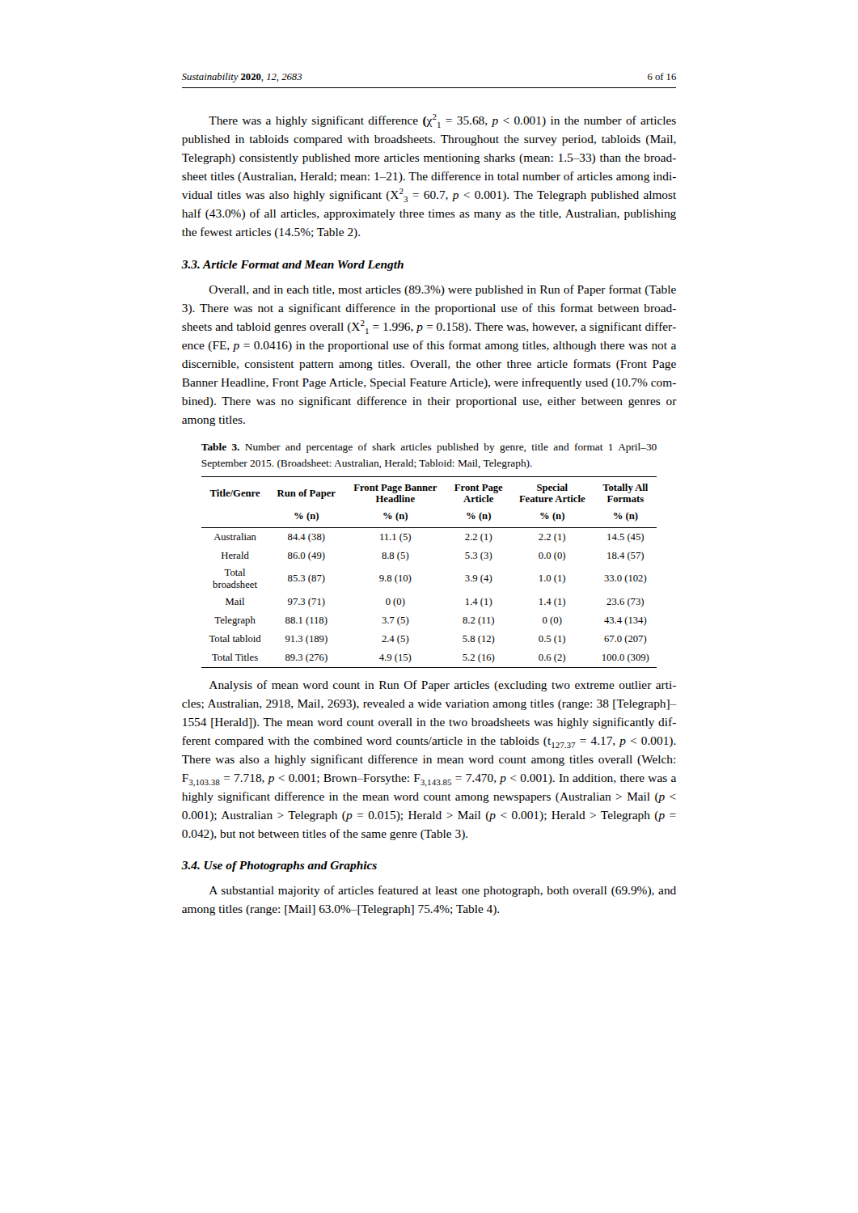Sustainability 2020, 12, 2683
6 of 16
There was a highly significant difference (χ21 = 35.68, p < 0.001) in the number of articles published in tabloids compared with broadsheets. Throughout the survey period, tabloids (Mail, Telegraph) consistently published more articles mentioning sharks (mean: 1.5–33) than the broadsheet titles (Australian, Herald; mean: 1–21). The difference in total number of articles among individual titles was also highly significant (X23 = 60.7, p < 0.001). The Telegraph published almost half (43.0%) of all articles, approximately three times as many as the title, Australian, publishing the fewest articles (14.5%; Table 2).
3.3. Article Format and Mean Word Length
Overall, and in each title, most articles (89.3%) were published in Run of Paper format (Table 3). There was not a significant difference in the proportional use of this format between broadsheets and tabloid genres overall (X21 = 1.996, p = 0.158). There was, however, a significant difference (FE, p = 0.0416) in the proportional use of this format among titles, although there was not a discernible, consistent pattern among titles. Overall, the other three article formats (Front Page Banner Headline, Front Page Article, Special Feature Article), were infrequently used (10.7% combined). There was no significant difference in their proportional use, either between genres or among titles.
Table 3. Number and percentage of shark articles published by genre, title and format 1 April–30 September 2015. (Broadsheet: Australian, Herald; Tabloid: Mail, Telegraph).
| Title/Genre | Run of Paper | Front Page Banner Headline | Front Page Article | Special Feature Article | Totally All Formats |
| --- | --- | --- | --- | --- | --- |
| | % (n) | % (n) | % (n) | % (n) | % (n) |
| Australian | 84.4 (38) | 11.1 (5) | 2.2 (1) | 2.2 (1) | 14.5 (45) |
| Herald | 86.0 (49) | 8.8 (5) | 5.3 (3) | 0.0 (0) | 18.4 (57) |
| Total broadsheet | 85.3 (87) | 9.8 (10) | 3.9 (4) | 1.0 (1) | 33.0 (102) |
| Mail | 97.3 (71) | 0 (0) | 1.4 (1) | 1.4 (1) | 23.6 (73) |
| Telegraph | 88.1 (118) | 3.7 (5) | 8.2 (11) | 0 (0) | 43.4 (134) |
| Total tabloid | 91.3 (189) | 2.4 (5) | 5.8 (12) | 0.5 (1) | 67.0 (207) |
| Total Titles | 89.3 (276) | 4.9 (15) | 5.2 (16) | 0.6 (2) | 100.0 (309) |
Analysis of mean word count in Run Of Paper articles (excluding two extreme outlier articles; Australian, 2918, Mail, 2693), revealed a wide variation among titles (range: 38 [Telegraph]–1554 [Herald]). The mean word count overall in the two broadsheets was highly significantly different compared with the combined word counts/article in the tabloids (t127.37 = 4.17, p < 0.001). There was also a highly significant difference in mean word count among titles overall (Welch: F3,103.38 = 7.718, p < 0.001; Brown–Forsythe: F3,143.85 = 7.470, p < 0.001). In addition, there was a highly significant difference in the mean word count among newspapers (Australian > Mail (p < 0.001); Australian > Telegraph (p = 0.015); Herald > Mail (p < 0.001); Herald > Telegraph (p = 0.042), but not between titles of the same genre (Table 3).
3.4. Use of Photographs and Graphics
A substantial majority of articles featured at least one photograph, both overall (69.9%), and among titles (range: [Mail] 63.0%–[Telegraph] 75.4%; Table 4).